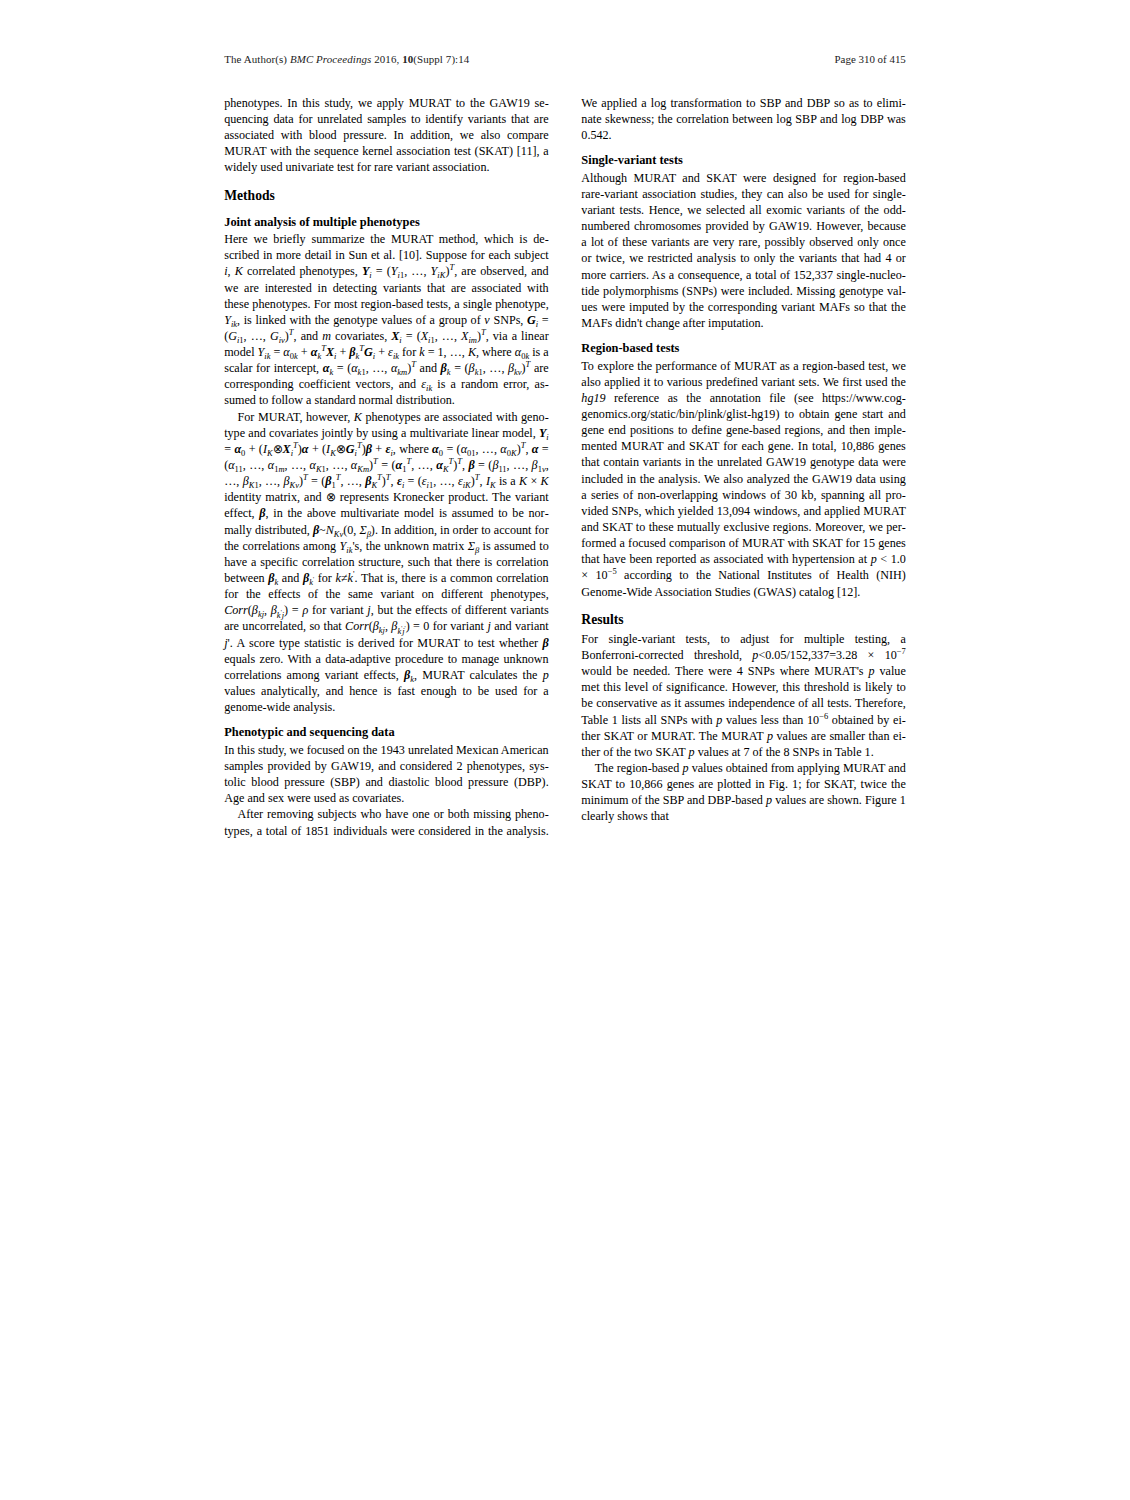The Author(s) BMC Proceedings 2016, 10(Suppl 7):14
Page 310 of 415
phenotypes. In this study, we apply MURAT to the GAW19 sequencing data for unrelated samples to identify variants that are associated with blood pressure. In addition, we also compare MURAT with the sequence kernel association test (SKAT) [11], a widely used univariate test for rare variant association.
Methods
Joint analysis of multiple phenotypes
Here we briefly summarize the MURAT method, which is described in more detail in Sun et al. [10]. Suppose for each subject i, K correlated phenotypes, Yi = (Yi1, …, YiK)T, are observed, and we are interested in detecting variants that are associated with these phenotypes. For most region-based tests, a single phenotype, Yik, is linked with the genotype values of a group of v SNPs, Gi = (Gi1, …, Giv)T, and m covariates, Xi = (Xi1, …, Xim)T, via a linear model Yik = α0k + αkTXi + βkTGi + εik for k = 1, …, K, where α0k is a scalar for intercept, αk = (αk1, …, αkm)T and βk = (βk1, …, βkv)T are corresponding coefficient vectors, and εik is a random error, assumed to follow a standard normal distribution.
For MURAT, however, K phenotypes are associated with genotype and covariates jointly by using a multivariate linear model, Yi = α0 + (IK⊗XiT)α + (IK⊗GiT)β + εi, where α0 = (α01, …, α0K)T, α = (α11, …, α1m, …, αK1, …, αKm)T = (α1T, …, αKT)T, β = (β11, …, β1v, …, βK1, …, βKv)T = (β1T, …, βKT)T, εi = (εi1, …, εiK)T, IK is a K × K identity matrix, and ⊗ represents Kronecker product. The variant effect, β, in the above multivariate model is assumed to be normally distributed, β~NKv(0, Σβ). In addition, in order to account for the correlations among Yik's, the unknown matrix Σβ is assumed to have a specific correlation structure, such that there is correlation between βk and βk' for k≠k'. That is, there is a common correlation for the effects of the same variant on different phenotypes, Corr(βkj, βk'j) = ρ for variant j, but the effects of different variants are uncorrelated, so that Corr(βkj, βk'j') = 0 for variant j and variant j'. A score type statistic is derived for MURAT to test whether β equals zero. With a data-adaptive procedure to manage unknown correlations among variant effects, βk, MURAT calculates the p values analytically, and hence is fast enough to be used for a genome-wide analysis.
Phenotypic and sequencing data
In this study, we focused on the 1943 unrelated Mexican American samples provided by GAW19, and considered 2 phenotypes, systolic blood pressure (SBP) and diastolic blood pressure (DBP). Age and sex were used as covariates.
After removing subjects who have one or both missing phenotypes, a total of 1851 individuals were considered in the analysis. We applied a log transformation to SBP and DBP so as to eliminate skewness; the correlation between log SBP and log DBP was 0.542.
Single-variant tests
Although MURAT and SKAT were designed for region-based rare-variant association studies, they can also be used for single-variant tests. Hence, we selected all exomic variants of the odd-numbered chromosomes provided by GAW19. However, because a lot of these variants are very rare, possibly observed only once or twice, we restricted analysis to only the variants that had 4 or more carriers. As a consequence, a total of 152,337 single-nucleotide polymorphisms (SNPs) were included. Missing genotype values were imputed by the corresponding variant MAFs so that the MAFs didn't change after imputation.
Region-based tests
To explore the performance of MURAT as a region-based test, we also applied it to various predefined variant sets. We first used the hg19 reference as the annotation file (see https://www.cog-genomics.org/static/bin/plink/glist-hg19) to obtain gene start and gene end positions to define gene-based regions, and then implemented MURAT and SKAT for each gene. In total, 10,886 genes that contain variants in the unrelated GAW19 genotype data were included in the analysis. We also analyzed the GAW19 data using a series of non-overlapping windows of 30 kb, spanning all provided SNPs, which yielded 13,094 windows, and applied MURAT and SKAT to these mutually exclusive regions. Moreover, we performed a focused comparison of MURAT with SKAT for 15 genes that have been reported as associated with hypertension at p < 1.0 × 10−5 according to the National Institutes of Health (NIH) Genome-Wide Association Studies (GWAS) catalog [12].
Results
For single-variant tests, to adjust for multiple testing, a Bonferroni-corrected threshold, p<0.05/152,337=3.28 × 10−7 would be needed. There were 4 SNPs where MURAT's p value met this level of significance. However, this threshold is likely to be conservative as it assumes independence of all tests. Therefore, Table 1 lists all SNPs with p values less than 10−6 obtained by either SKAT or MURAT. The MURAT p values are smaller than either of the two SKAT p values at 7 of the 8 SNPs in Table 1.
The region-based p values obtained from applying MURAT and SKAT to 10,866 genes are plotted in Fig. 1; for SKAT, twice the minimum of the SBP and DBP-based p values are shown. Figure 1 clearly shows that